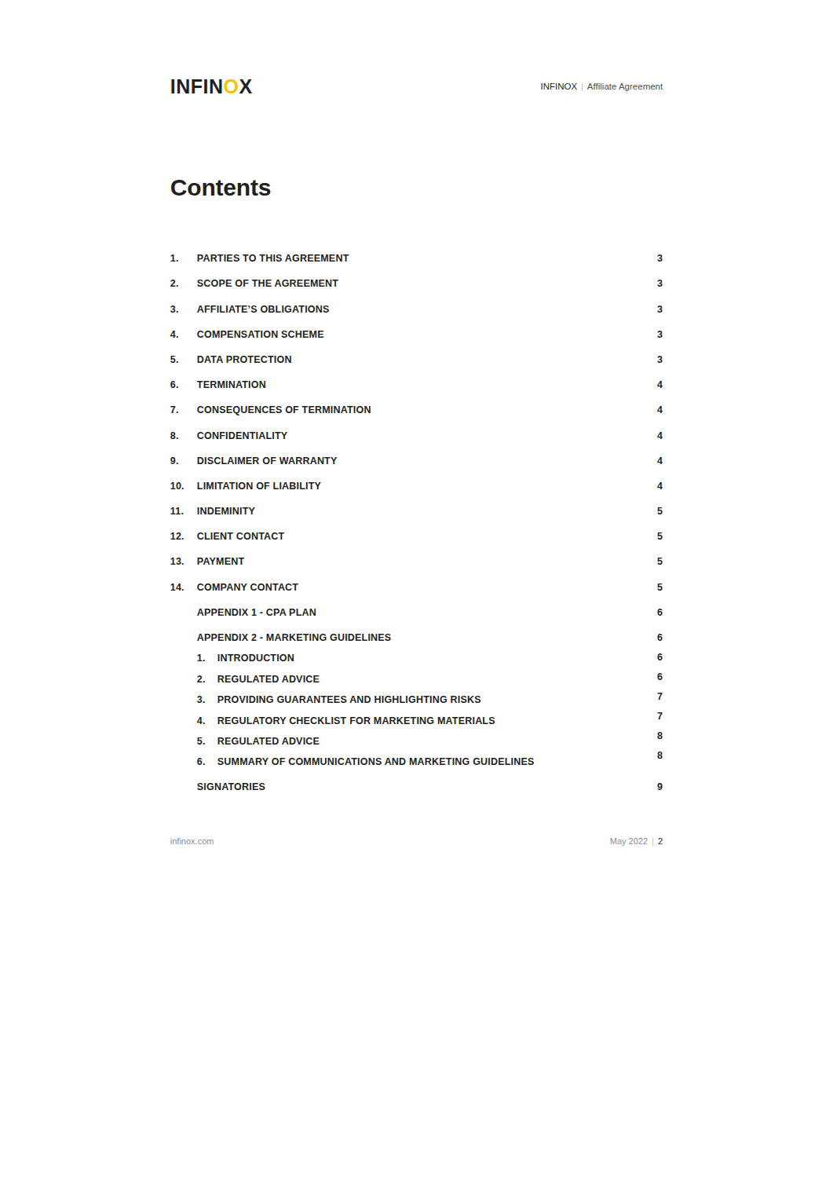INFINOX
INFINOX | Affiliate Agreement
Contents
| 1. | PARTIES TO THIS AGREEMENT | 3 |
| 2. | SCOPE OF THE AGREEMENT | 3 |
| 3. | AFFILIATE’S OBLIGATIONS | 3 |
| 4. | COMPENSATION SCHEME | 3 |
| 5. | DATA PROTECTION | 3 |
| 6. | TERMINATION | 4 |
| 7. | CONSEQUENCES OF TERMINATION | 4 |
| 8. | CONFIDENTIALITY | 4 |
| 9. | DISCLAIMER OF WARRANTY | 4 |
| 10. | LIMITATION OF LIABILITY | 4 |
| 11. | INDEMINITY | 5 |
| 12. | CLIENT CONTACT | 5 |
| 13. | PAYMENT | 5 |
| 14. | COMPANY CONTACT | 5 |
| | APPENDIX 1 - CPA PLAN | 6 |
| | APPENDIX 2 - MARKETING GUIDELINES | 6 |
| | / 1. / INTRODUCTION / / 2. / REGULATED ADVICE / / 3. / PROVIDING GUARANTEES AND HIGHLIGHTING RISKS / / 4. / REGULATORY CHECKLIST FOR MARKETING MATERIALS / / 5. / REGULATED ADVICE / / 6. / SUMMARY OF COMMUNICATIONS AND MARKETING GUIDELINES / | 6 6 7 7 8 8 |
| | SIGNATORIES | 9 |
infinox.com
May 2022 | 2